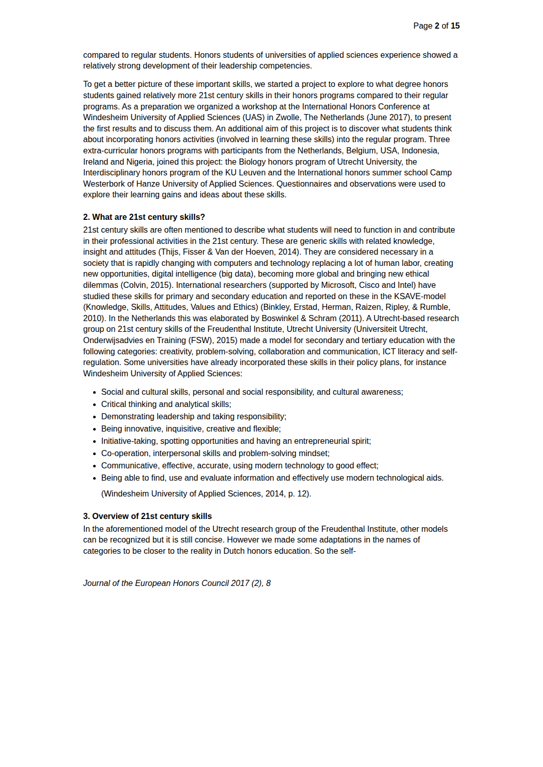Page 2 of 15
compared to regular students. Honors students of universities of applied sciences experience showed a relatively strong development of their leadership competencies.
To get a better picture of these important skills, we started a project to explore to what degree honors students gained relatively more 21st century skills in their honors programs compared to their regular programs. As a preparation we organized a workshop at the International Honors Conference at Windesheim University of Applied Sciences (UAS) in Zwolle, The Netherlands (June 2017), to present the first results and to discuss them. An additional aim of this project is to discover what students think about incorporating honors activities (involved in learning these skills) into the regular program. Three extra-curricular honors programs with participants from the Netherlands, Belgium, USA, Indonesia, Ireland and Nigeria, joined this project: the Biology honors program of Utrecht University, the Interdisciplinary honors program of the KU Leuven and the International honors summer school Camp Westerbork of Hanze University of Applied Sciences. Questionnaires and observations were used to explore their learning gains and ideas about these skills.
2. What are 21st century skills?
21st century skills are often mentioned to describe what students will need to function in and contribute in their professional activities in the 21st century. These are generic skills with related knowledge, insight and attitudes (Thijs, Fisser & Van der Hoeven, 2014). They are considered necessary in a society that is rapidly changing with computers and technology replacing a lot of human labor, creating new opportunities, digital intelligence (big data), becoming more global and bringing new ethical dilemmas (Colvin, 2015). International researchers (supported by Microsoft, Cisco and Intel) have studied these skills for primary and secondary education and reported on these in the KSAVE-model (Knowledge, Skills, Attitudes, Values and Ethics) (Binkley, Erstad, Herman, Raizen, Ripley, & Rumble, 2010). In the Netherlands this was elaborated by Boswinkel & Schram (2011). A Utrecht-based research group on 21st century skills of the Freudenthal Institute, Utrecht University (Universiteit Utrecht, Onderwijsadvies en Training (FSW), 2015) made a model for secondary and tertiary education with the following categories: creativity, problem-solving, collaboration and communication, ICT literacy and self-regulation. Some universities have already incorporated these skills in their policy plans, for instance Windesheim University of Applied Sciences:
Social and cultural skills, personal and social responsibility, and cultural awareness;
Critical thinking and analytical skills;
Demonstrating leadership and taking responsibility;
Being innovative, inquisitive, creative and flexible;
Initiative-taking, spotting opportunities and having an entrepreneurial spirit;
Co-operation, interpersonal skills and problem-solving mindset;
Communicative, effective, accurate, using modern technology to good effect;
Being able to find, use and evaluate information and effectively use modern technological aids.
(Windesheim University of Applied Sciences, 2014, p. 12).
3. Overview of 21st century skills
In the aforementioned model of the Utrecht research group of the Freudenthal Institute, other models can be recognized but it is still concise. However we made some adaptations in the names of categories to be closer to the reality in Dutch honors education. So the self-
Journal of the European Honors Council 2017 (2), 8